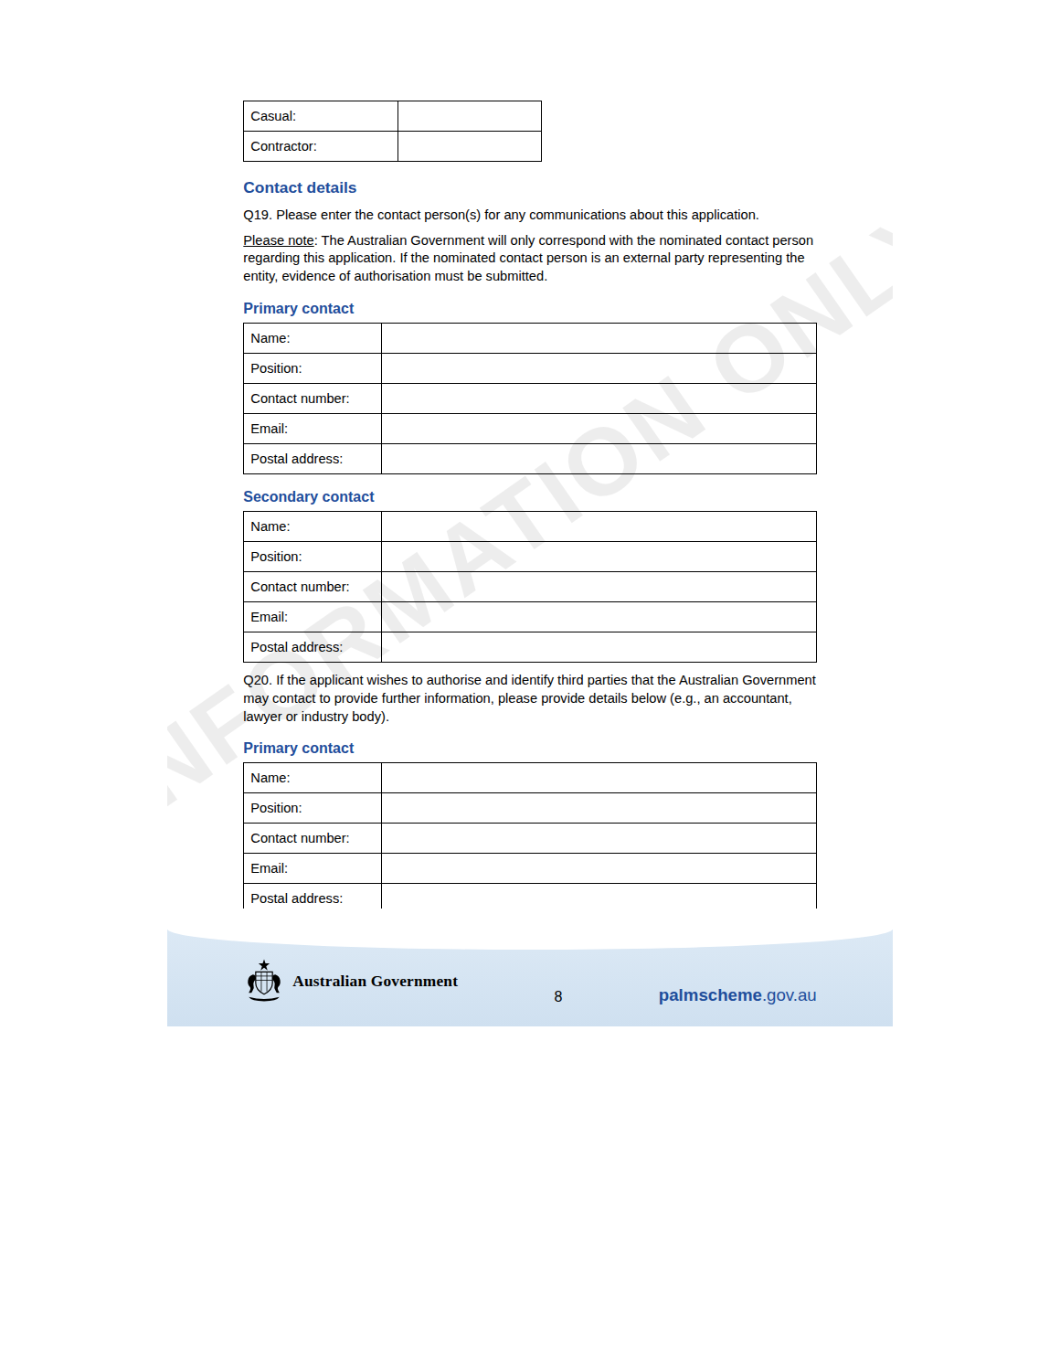INFORMATION ONLY
| Casual: | |
| Contractor: | |
Contact details
Q19. Please enter the contact person(s) for any communications about this application.
Please note: The Australian Government will only correspond with the nominated contact person regarding this application. If the nominated contact person is an external party representing the entity, evidence of authorisation must be submitted.
Primary contact
| Name: | |
| Position: | |
| Contact number: | |
| Email: | |
| Postal address: | |
Secondary contact
| Name: | |
| Position: | |
| Contact number: | |
| Email: | |
| Postal address: | |
Q20. If the applicant wishes to authorise and identify third parties that the Australian Government may contact to provide further information, please provide details below (e.g., an accountant, lawyer or industry body).
Primary contact
| Name: | |
| Position: | |
| Contact number: | |
| Email: | |
| Postal address: | |
21 June 2022
Australian Government
8
palmscheme.gov.au